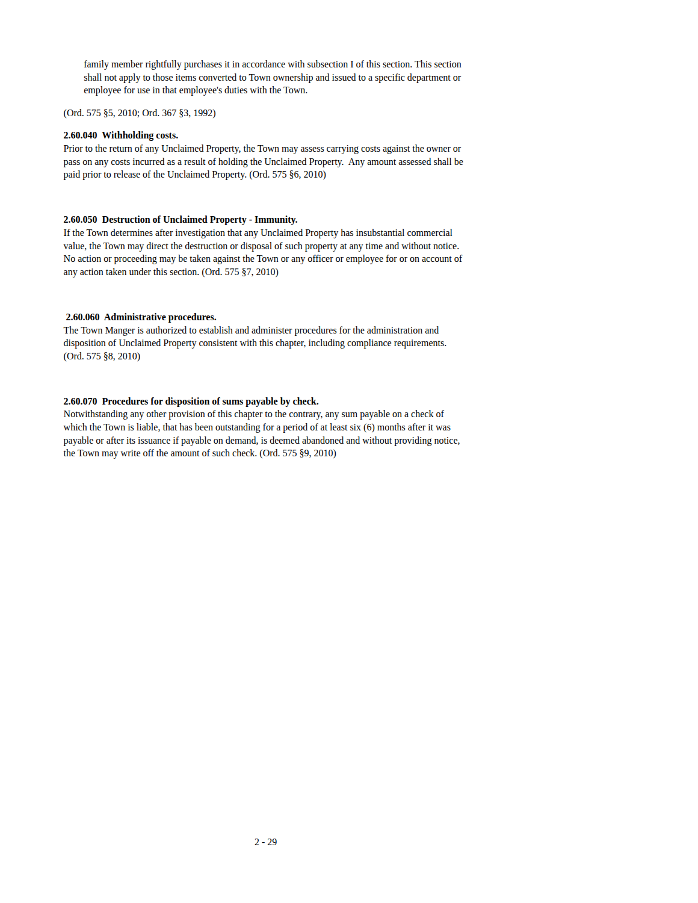family member rightfully purchases it in accordance with subsection I of this section. This section shall not apply to those items converted to Town ownership and issued to a specific department or employee for use in that employee's duties with the Town.
(Ord. 575 §5, 2010; Ord. 367 §3, 1992)
2.60.040 Withholding costs.
Prior to the return of any Unclaimed Property, the Town may assess carrying costs against the owner or pass on any costs incurred as a result of holding the Unclaimed Property. Any amount assessed shall be paid prior to release of the Unclaimed Property. (Ord. 575 §6, 2010)
2.60.050 Destruction of Unclaimed Property - Immunity.
If the Town determines after investigation that any Unclaimed Property has insubstantial commercial value, the Town may direct the destruction or disposal of such property at any time and without notice. No action or proceeding may be taken against the Town or any officer or employee for or on account of any action taken under this section. (Ord. 575 §7, 2010)
2.60.060 Administrative procedures.
The Town Manger is authorized to establish and administer procedures for the administration and disposition of Unclaimed Property consistent with this chapter, including compliance requirements. (Ord. 575 §8, 2010)
2.60.070 Procedures for disposition of sums payable by check.
Notwithstanding any other provision of this chapter to the contrary, any sum payable on a check of which the Town is liable, that has been outstanding for a period of at least six (6) months after it was payable or after its issuance if payable on demand, is deemed abandoned and without providing notice, the Town may write off the amount of such check. (Ord. 575 §9, 2010)
2 - 29